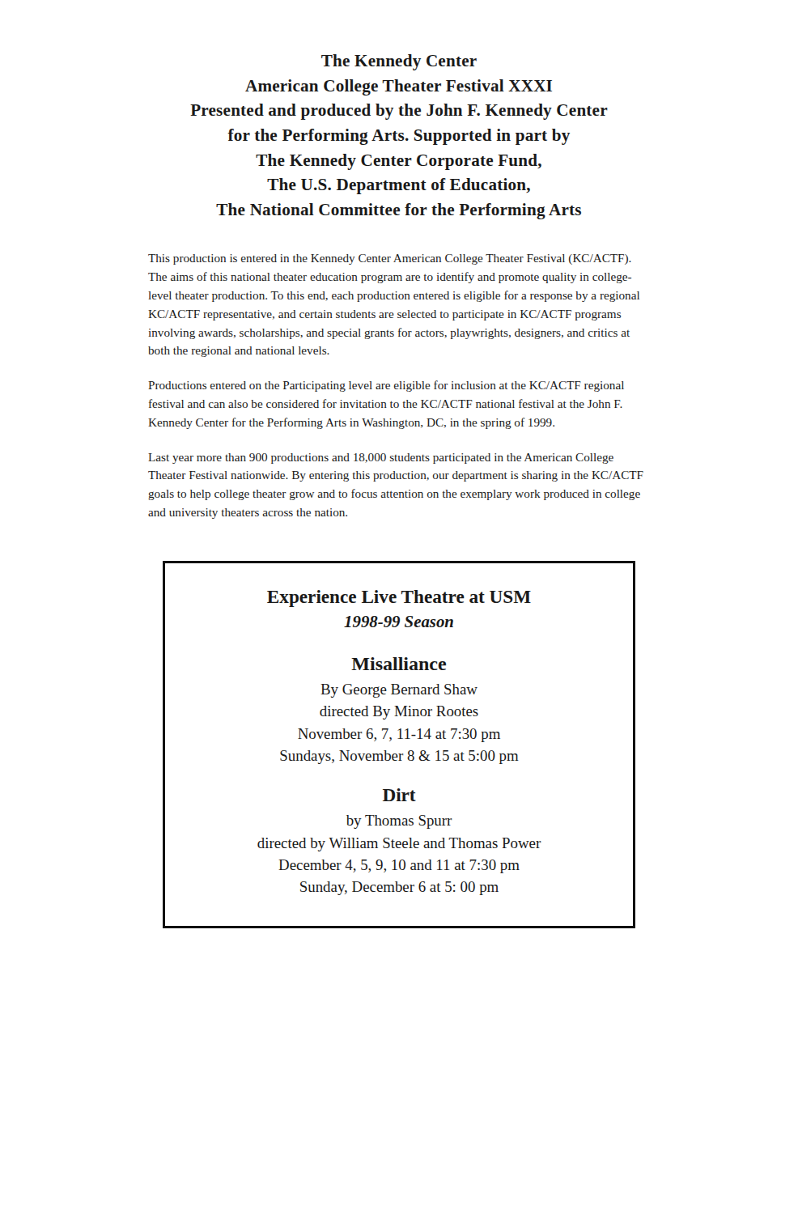The Kennedy Center
American College Theater Festival XXXI
Presented and produced by the John F. Kennedy Center
for the Performing Arts. Supported in part by
The Kennedy Center Corporate Fund,
The U.S. Department of Education,
The National Committee for the Performing Arts
This production is entered in the Kennedy Center American College Theater Festival (KC/ACTF). The aims of this national theater education program are to identify and promote quality in college-level theater production. To this end, each production entered is eligible for a response by a regional KC/ACTF representative, and certain students are selected to participate in KC/ACTF programs involving awards, scholarships, and special grants for actors, playwrights, designers, and critics at both the regional and national levels.
Productions entered on the Participating level are eligible for inclusion at the KC/ACTF regional festival and can also be considered for invitation to the KC/ACTF national festival at the John F. Kennedy Center for the Performing Arts in Washington, DC, in the spring of 1999.
Last year more than 900 productions and 18,000 students participated in the American College Theater Festival nationwide. By entering this production, our department is sharing in the KC/ACTF goals to help college theater grow and to focus attention on the exemplary work produced in college and university theaters across the nation.
Experience Live Theatre at USM 1998-99 Season
Misalliance
By George Bernard Shaw
directed By Minor Rootes
November 6, 7, 11-14 at 7:30 pm
Sundays, November 8 & 15 at 5:00 pm
Dirt
by Thomas Spurr
directed by William Steele and Thomas Power
December 4, 5, 9, 10 and 11 at 7:30 pm
Sunday, December 6 at 5: 00 pm